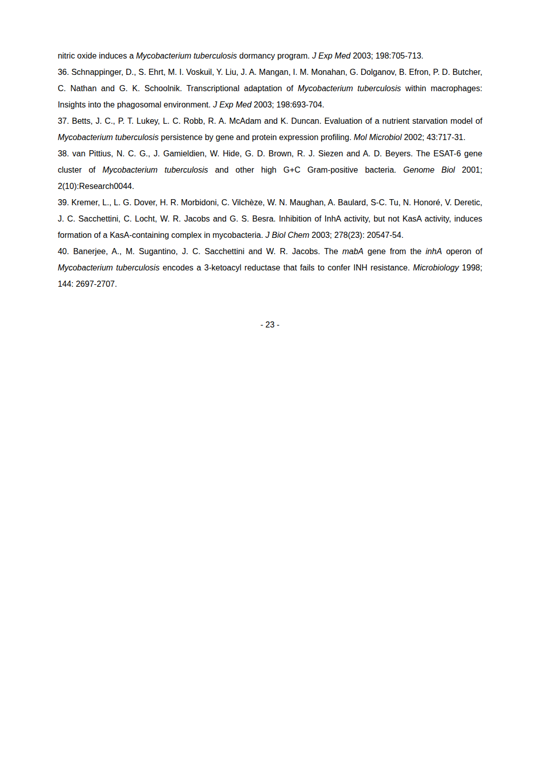nitric oxide induces a Mycobacterium tuberculosis dormancy program. J Exp Med 2003; 198:705-713.
36. Schnappinger, D., S. Ehrt, M. I. Voskuil, Y. Liu, J. A. Mangan, I. M. Monahan, G. Dolganov, B. Efron, P. D. Butcher, C. Nathan and G. K. Schoolnik. Transcriptional adaptation of Mycobacterium tuberculosis within macrophages: Insights into the phagosomal environment. J Exp Med 2003; 198:693-704.
37. Betts, J. C., P. T. Lukey, L. C. Robb, R. A. McAdam and K. Duncan. Evaluation of a nutrient starvation model of Mycobacterium tuberculosis persistence by gene and protein expression profiling. Mol Microbiol 2002; 43:717-31.
38. van Pittius, N. C. G., J. Gamieldien, W. Hide, G. D. Brown, R. J. Siezen and A. D. Beyers. The ESAT-6 gene cluster of Mycobacterium tuberculosis and other high G+C Gram-positive bacteria. Genome Biol 2001; 2(10):Research0044.
39. Kremer, L., L. G. Dover, H. R. Morbidoni, C. Vilchèze, W. N. Maughan, A. Baulard, S-C. Tu, N. Honoré, V. Deretic, J. C. Sacchettini, C. Locht, W. R. Jacobs and G. S. Besra. Inhibition of InhA activity, but not KasA activity, induces formation of a KasA-containing complex in mycobacteria. J Biol Chem 2003; 278(23): 20547-54.
40. Banerjee, A., M. Sugantino, J. C. Sacchettini and W. R. Jacobs. The mabA gene from the inhA operon of Mycobacterium tuberculosis encodes a 3-ketoacyl reductase that fails to confer INH resistance. Microbiology 1998; 144: 2697-2707.
- 23 -